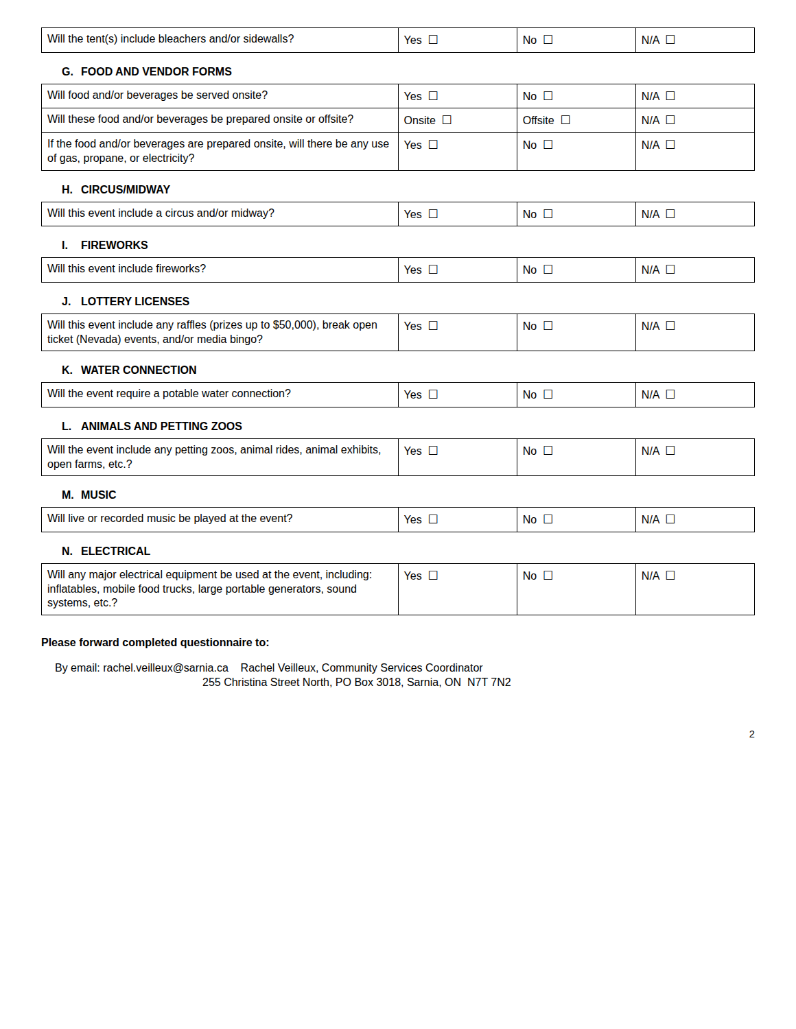| Will the tent(s) include bleachers and/or sidewalls? | Yes ☐ | No ☐ | N/A ☐ |
G. Food and Vendor Forms
| Will food and/or beverages be served onsite? | Yes ☐ | No ☐ | N/A ☐ |
| Will these food and/or beverages be prepared onsite or offsite? | Onsite ☐ | Offsite ☐ | N/A ☐ |
| If the food and/or beverages are prepared onsite, will there be any use of gas, propane, or electricity? | Yes ☐ | No ☐ | N/A ☐ |
H. Circus/Midway
| Will this event include a circus and/or midway? | Yes ☐ | No ☐ | N/A ☐ |
I. Fireworks
| Will this event include fireworks? | Yes ☐ | No ☐ | N/A ☐ |
J. Lottery Licenses
| Will this event include any raffles (prizes up to $50,000), break open ticket (Nevada) events, and/or media bingo? | Yes ☐ | No ☐ | N/A ☐ |
K. Water Connection
| Will the event require a potable water connection? | Yes ☐ | No ☐ | N/A ☐ |
L. Animals and Petting Zoos
| Will the event include any petting zoos, animal rides, animal exhibits, open farms, etc.? | Yes ☐ | No ☐ | N/A ☐ |
M. Music
| Will live or recorded music be played at the event? | Yes ☐ | No ☐ | N/A ☐ |
N. Electrical
| Will any major electrical equipment be used at the event, including: inflatables, mobile food trucks, large portable generators, sound systems, etc.? | Yes ☐ | No ☐ | N/A ☐ |
Please forward completed questionnaire to:
By email: rachel.veilleux@sarnia.ca Rachel Veilleux, Community Services Coordinator 255 Christina Street North, PO Box 3018, Sarnia, ON N7T 7N2
2